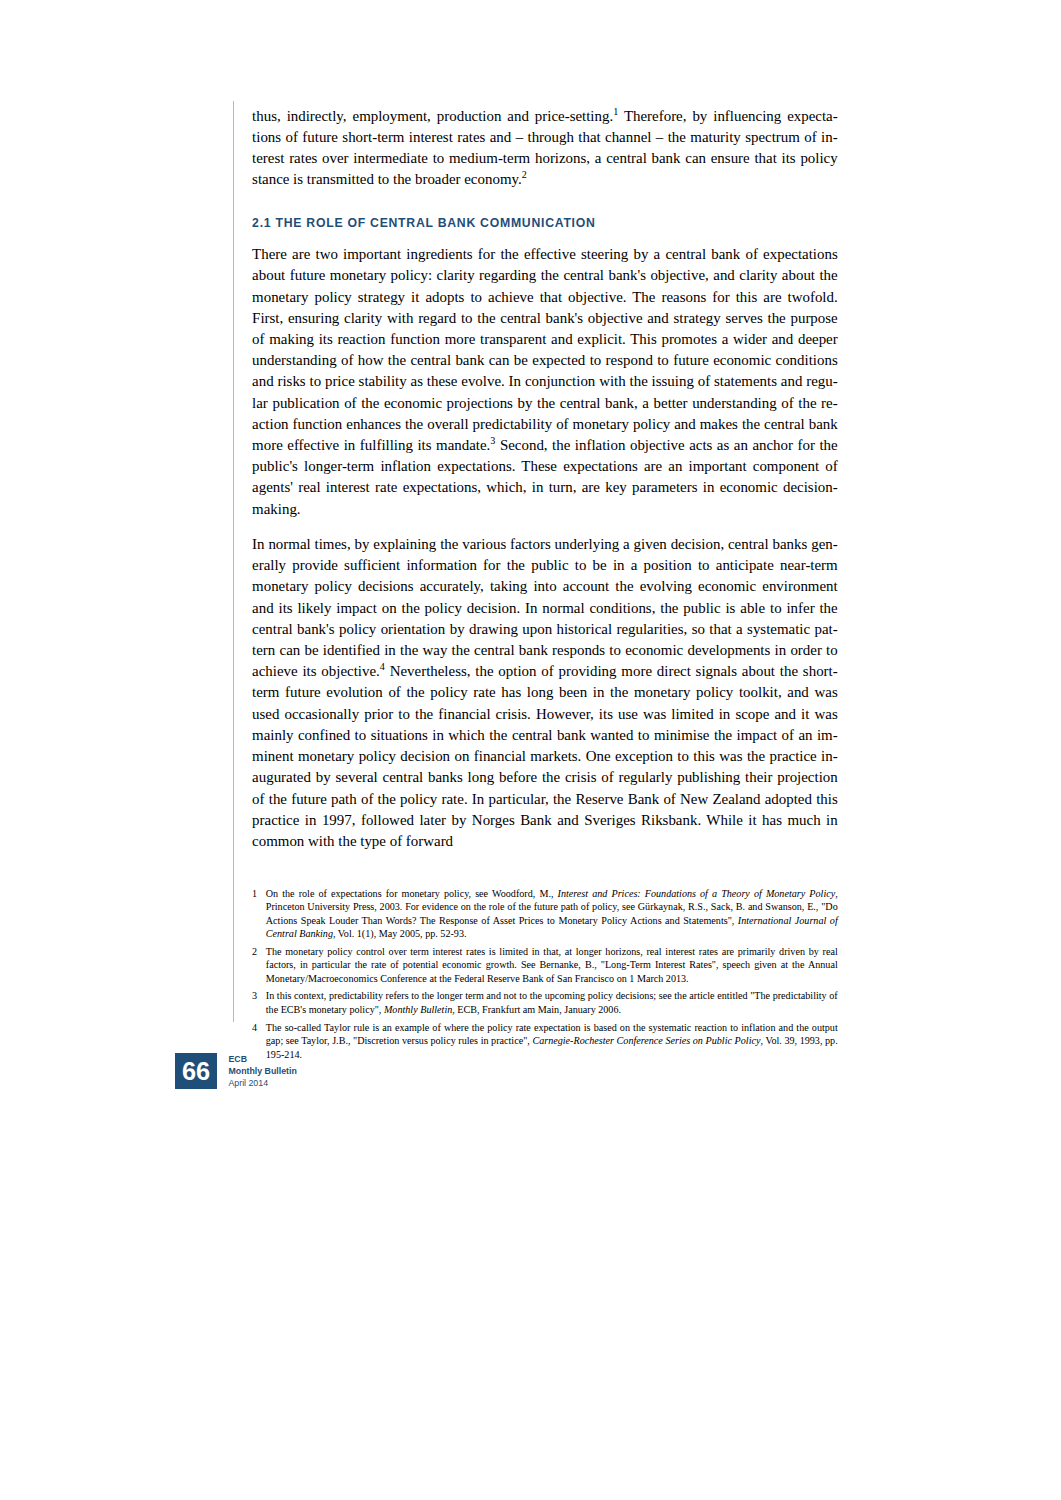thus, indirectly, employment, production and price-setting.1 Therefore, by influencing expectations of future short-term interest rates and – through that channel – the maturity spectrum of interest rates over intermediate to medium-term horizons, a central bank can ensure that its policy stance is transmitted to the broader economy.2
2.1 The role of central bank communication
There are two important ingredients for the effective steering by a central bank of expectations about future monetary policy: clarity regarding the central bank's objective, and clarity about the monetary policy strategy it adopts to achieve that objective. The reasons for this are twofold. First, ensuring clarity with regard to the central bank's objective and strategy serves the purpose of making its reaction function more transparent and explicit. This promotes a wider and deeper understanding of how the central bank can be expected to respond to future economic conditions and risks to price stability as these evolve. In conjunction with the issuing of statements and regular publication of the economic projections by the central bank, a better understanding of the reaction function enhances the overall predictability of monetary policy and makes the central bank more effective in fulfilling its mandate.3 Second, the inflation objective acts as an anchor for the public's longer-term inflation expectations. These expectations are an important component of agents' real interest rate expectations, which, in turn, are key parameters in economic decision-making.
In normal times, by explaining the various factors underlying a given decision, central banks generally provide sufficient information for the public to be in a position to anticipate near-term monetary policy decisions accurately, taking into account the evolving economic environment and its likely impact on the policy decision. In normal conditions, the public is able to infer the central bank's policy orientation by drawing upon historical regularities, so that a systematic pattern can be identified in the way the central bank responds to economic developments in order to achieve its objective.4 Nevertheless, the option of providing more direct signals about the short-term future evolution of the policy rate has long been in the monetary policy toolkit, and was used occasionally prior to the financial crisis. However, its use was limited in scope and it was mainly confined to situations in which the central bank wanted to minimise the impact of an imminent monetary policy decision on financial markets. One exception to this was the practice inaugurated by several central banks long before the crisis of regularly publishing their projection of the future path of the policy rate. In particular, the Reserve Bank of New Zealand adopted this practice in 1997, followed later by Norges Bank and Sveriges Riksbank. While it has much in common with the type of forward
On the role of expectations for monetary policy, see Woodford, M., Interest and Prices: Foundations of a Theory of Monetary Policy, Princeton University Press, 2003. For evidence on the role of the future path of policy, see Gürkaynak, R.S., Sack, B. and Swanson, E., "Do Actions Speak Louder Than Words? The Response of Asset Prices to Monetary Policy Actions and Statements", International Journal of Central Banking, Vol. 1(1), May 2005, pp. 52-93.
The monetary policy control over term interest rates is limited in that, at longer horizons, real interest rates are primarily driven by real factors, in particular the rate of potential economic growth. See Bernanke, B., "Long-Term Interest Rates", speech given at the Annual Monetary/Macroeconomics Conference at the Federal Reserve Bank of San Francisco on 1 March 2013.
In this context, predictability refers to the longer term and not to the upcoming policy decisions; see the article entitled "The predictability of the ECB's monetary policy", Monthly Bulletin, ECB, Frankfurt am Main, January 2006.
The so-called Taylor rule is an example of where the policy rate expectation is based on the systematic reaction to inflation and the output gap; see Taylor, J.B., "Discretion versus policy rules in practice", Carnegie-Rochester Conference Series on Public Policy, Vol. 39, 1993, pp. 195-214.
66
ECB
Monthly Bulletin
April 2014